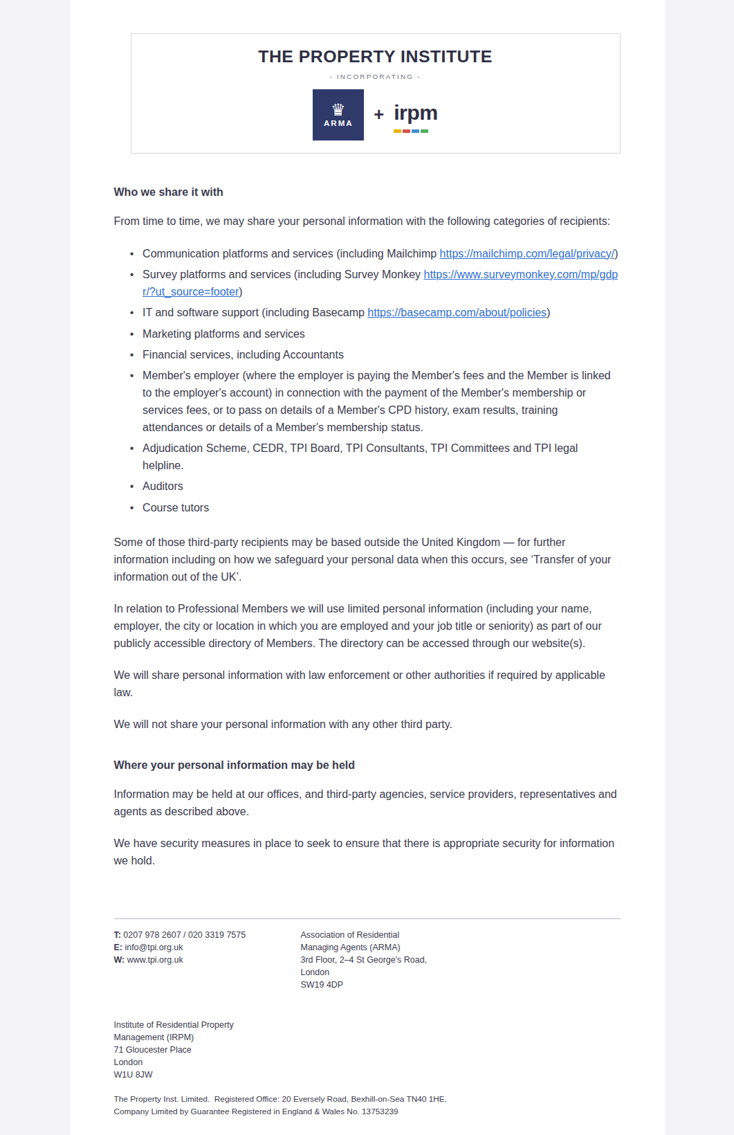THE PROPERTY INSTITUTE
- INCORPORATING -
♛ ARMA
+
irpm
Who we share it with
From time to time, we may share your personal information with the following categories of recipients:
Communication platforms and services (including Mailchimp https://mailchimp.com/legal/privacy/)
Survey platforms and services (including Survey Monkey https://www.surveymonkey.com/mp/gdpr/?ut_source=footer)
IT and software support (including Basecamp https://basecamp.com/about/policies)
Marketing platforms and services
Financial services, including Accountants
Member's employer (where the employer is paying the Member's fees and the Member is linked to the employer's account) in connection with the payment of the Member's membership or services fees, or to pass on details of a Member's CPD history, exam results, training attendances or details of a Member's membership status.
Adjudication Scheme, CEDR, TPI Board, TPI Consultants, TPI Committees and TPI legal helpline.
Auditors
Course tutors
Some of those third-party recipients may be based outside the United Kingdom — for further information including on how we safeguard your personal data when this occurs, see ‘Transfer of your information out of the UK’.
In relation to Professional Members we will use limited personal information (including your name, employer, the city or location in which you are employed and your job title or seniority) as part of our publicly accessible directory of Members. The directory can be accessed through our website(s).
We will share personal information with law enforcement or other authorities if required by applicable law.
We will not share your personal information with any other third party.
Where your personal information may be held
Information may be held at our offices, and third-party agencies, service providers, representatives and agents as described above.
We have security measures in place to seek to ensure that there is appropriate security for information we hold.
T: 0207 978 2607 / 020 3319 7575
E: info@tpi.org.uk
W: www.tpi.org.uk
Association of Residential
Managing Agents (ARMA)
3rd Floor, 2–4 St George's Road,
London
SW19 4DP
Institute of Residential Property
Management (IRPM)
71 Gloucester Place
London
W1U 8JW
The Property Inst. Limited. Registered Office: 20 Eversely Road, Bexhill-on-Sea TN40 1HE.
Company Limited by Guarantee Registered in England & Wales No. 13753239